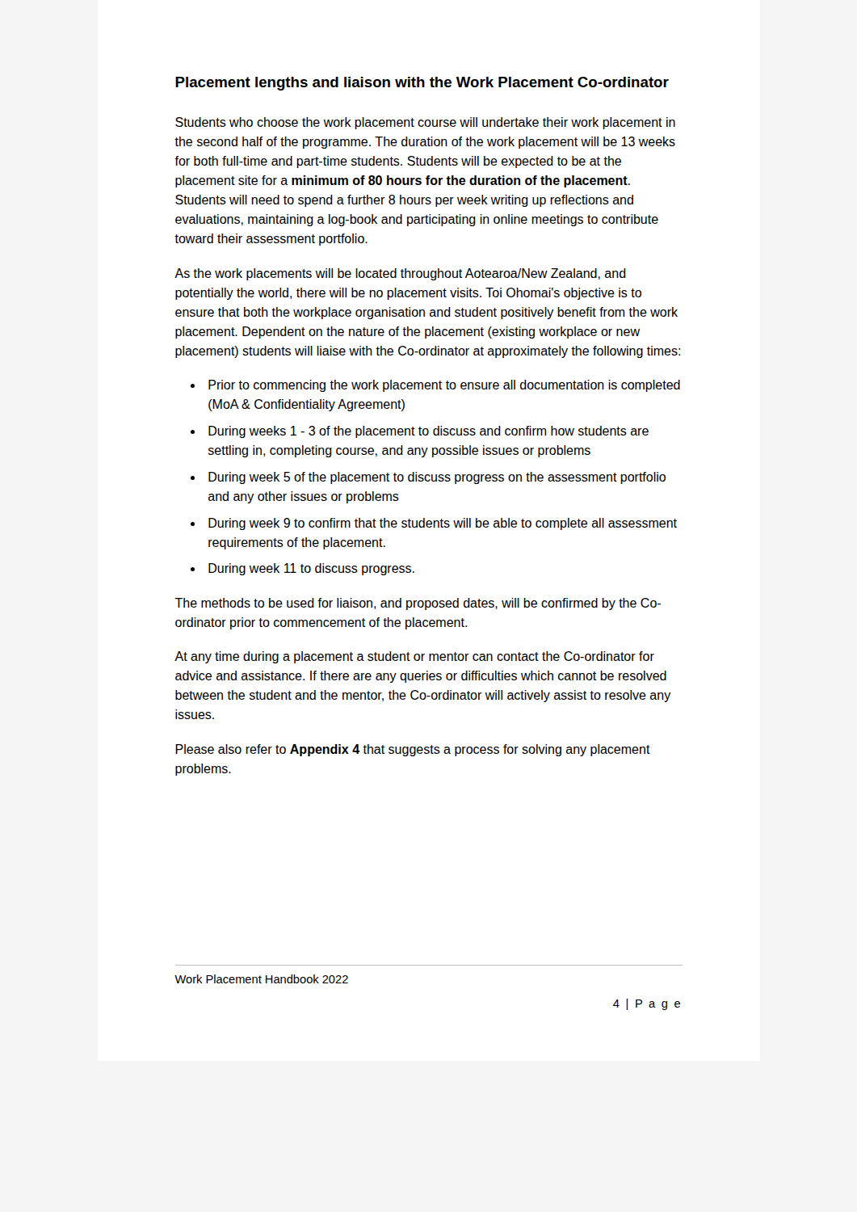Placement lengths and liaison with the Work Placement Co-ordinator
Students who choose the work placement course will undertake their work placement in the second half of the programme. The duration of the work placement will be 13 weeks for both full-time and part-time students. Students will be expected to be at the placement site for a minimum of 80 hours for the duration of the placement. Students will need to spend a further 8 hours per week writing up reflections and evaluations, maintaining a log-book and participating in online meetings to contribute toward their assessment portfolio.
As the work placements will be located throughout Aotearoa/New Zealand, and potentially the world, there will be no placement visits. Toi Ohomai's objective is to ensure that both the workplace organisation and student positively benefit from the work placement. Dependent on the nature of the placement (existing workplace or new placement) students will liaise with the Co-ordinator at approximately the following times:
Prior to commencing the work placement to ensure all documentation is completed (MoA & Confidentiality Agreement)
During weeks 1 - 3 of the placement to discuss and confirm how students are settling in, completing course, and any possible issues or problems
During week 5 of the placement to discuss progress on the assessment portfolio and any other issues or problems
During week 9 to confirm that the students will be able to complete all assessment requirements of the placement.
During week 11 to discuss progress.
The methods to be used for liaison, and proposed dates, will be confirmed by the Co-ordinator prior to commencement of the placement.
At any time during a placement a student or mentor can contact the Co-ordinator for advice and assistance. If there are any queries or difficulties which cannot be resolved between the student and the mentor, the Co-ordinator will actively assist to resolve any issues.
Please also refer to Appendix 4 that suggests a process for solving any placement problems.
Work Placement Handbook 2022
4 | P a g e